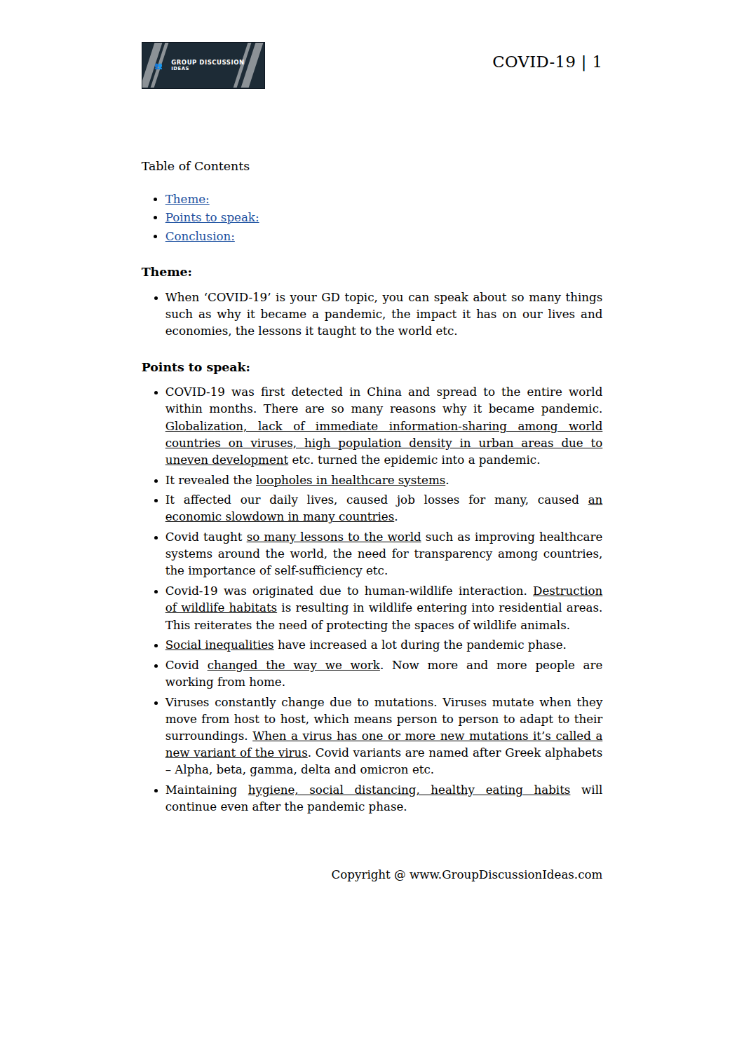👥 Group Discussion Ideas
COVID-19 | 1
Table of Contents
Theme:
Points to speak:
Conclusion:
Theme:
When ‘COVID-19’ is your GD topic, you can speak about so many things such as why it became a pandemic, the impact it has on our lives and economies, the lessons it taught to the world etc.
Points to speak:
COVID-19 was first detected in China and spread to the entire world within months. There are so many reasons why it became pandemic. Globalization, lack of immediate information-sharing among world countries on viruses, high population density in urban areas due to uneven development etc. turned the epidemic into a pandemic.
It revealed the loopholes in healthcare systems.
It affected our daily lives, caused job losses for many, caused an economic slowdown in many countries.
Covid taught so many lessons to the world such as improving healthcare systems around the world, the need for transparency among countries, the importance of self-sufficiency etc.
Covid-19 was originated due to human-wildlife interaction. Destruction of wildlife habitats is resulting in wildlife entering into residential areas. This reiterates the need of protecting the spaces of wildlife animals.
Social inequalities have increased a lot during the pandemic phase.
Covid changed the way we work. Now more and more people are working from home.
Viruses constantly change due to mutations. Viruses mutate when they move from host to host, which means person to person to adapt to their surroundings. When a virus has one or more new mutations it’s called a new variant of the virus. Covid variants are named after Greek alphabets – Alpha, beta, gamma, delta and omicron etc.
Maintaining hygiene, social distancing, healthy eating habits will continue even after the pandemic phase.
Copyright @ www.GroupDiscussionIdeas.com